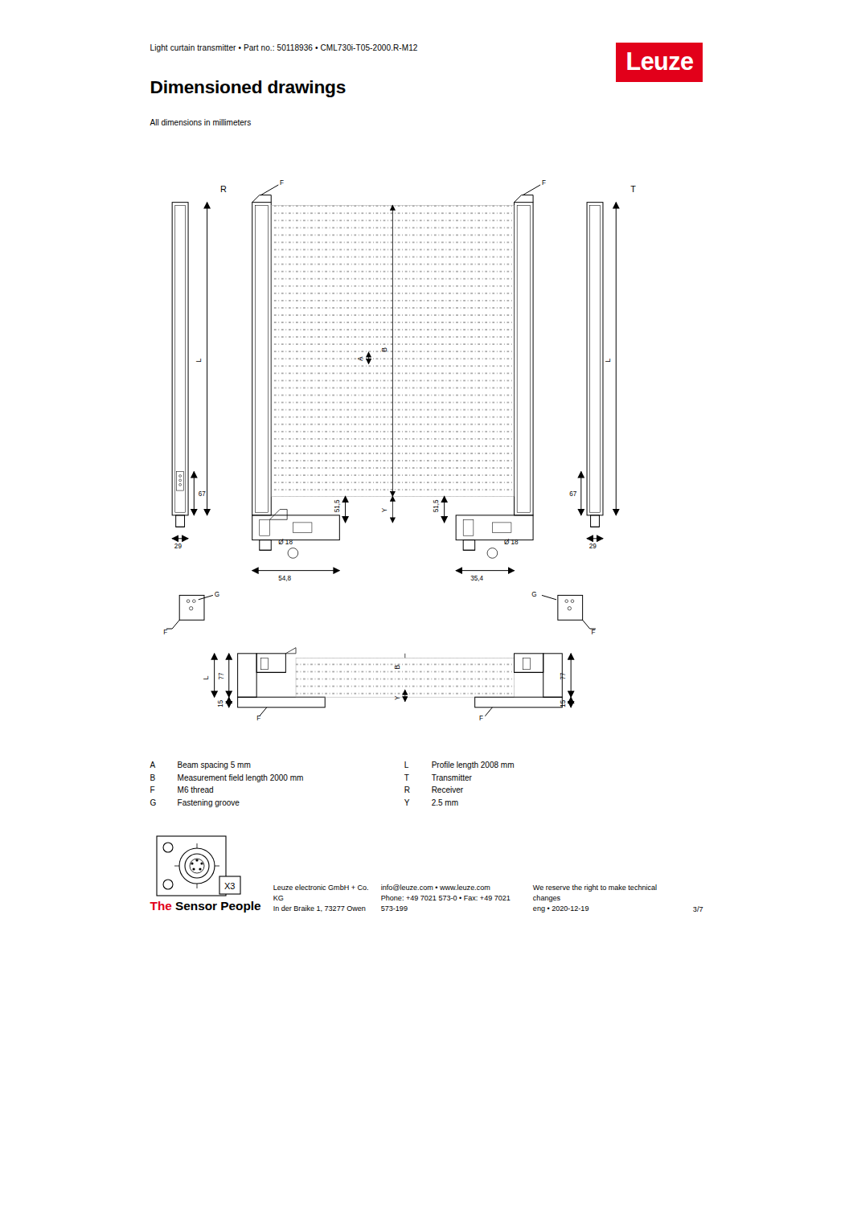Leuze
Light curtain transmitter • Part no.: 50118936 • CML730i-T05-2000.R-M12
Dimensioned drawings
All dimensions in millimeters
Dimensioned drawing: receiver (R) and transmitter (T) profiles with measurement field Technical line drawing showing profile length L, measurement field length B, beam spacing A, M6 threads F, fastening groove G and dimension Y. R T 67 29 L F F B A Y Ø 18 51,5 54,8 Ø 18 51,5 35,4 67 29 L F G F G 77 15 L F B Y 77 15 F
A
Beam spacing 5 mm
L
Profile length 2008 mm
B
Measurement field length 2000 mm
T
Transmitter
F
M6 thread
R
Receiver
G
Fastening groove
Y
2.5 mm
X3
The Sensor People
Leuze electronic GmbH + Co. KG
In der Braike 1, 73277 Owen
info@leuze.com • www.leuze.com
Phone: +49 7021 573-0 • Fax: +49 7021 573-199
We reserve the right to make technical changes
eng • 2020-12-19
3/7